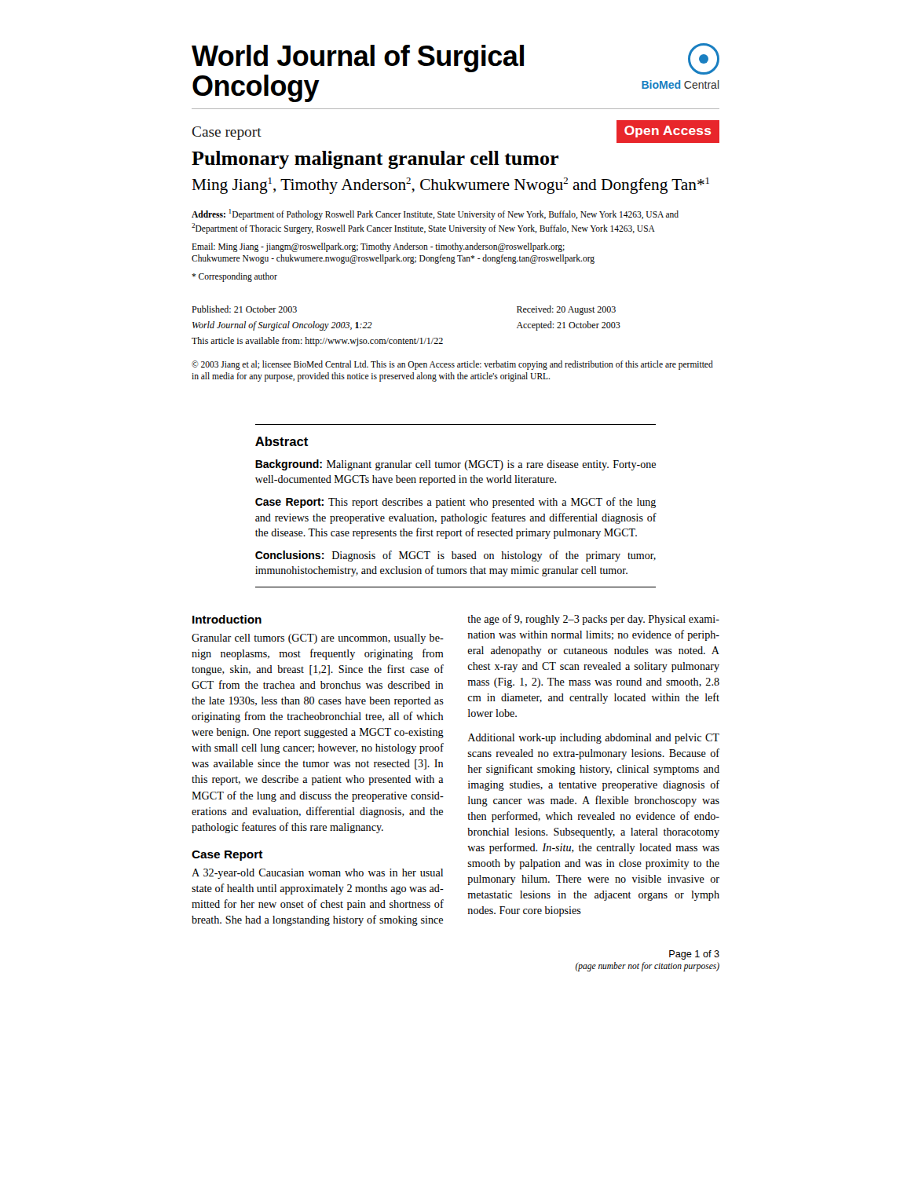World Journal of Surgical Oncology
Bio Med Central
Open Access
Case report
Pulmonary malignant granular cell tumor
Ming Jiang1, Timothy Anderson2, Chukwumere Nwogu2 and Dongfeng Tan*1
Address: 1Department of Pathology Roswell Park Cancer Institute, State University of New York, Buffalo, New York 14263, USA and 2Department of Thoracic Surgery, Roswell Park Cancer Institute, State University of New York, Buffalo, New York 14263, USA
Email: Ming Jiang - jiangm@roswellpark.org; Timothy Anderson - timothy.anderson@roswellpark.org;
Chukwumere Nwogu - chukwumere.nwogu@roswellpark.org; Dongfeng Tan* - dongfeng.tan@roswellpark.org
* Corresponding author
Published: 21 October 2003
World Journal of Surgical Oncology 2003, 1:22
This article is available from: http://www.wjso.com/content/1/1/22
Received: 20 August 2003
Accepted: 21 October 2003
© 2003 Jiang et al; licensee BioMed Central Ltd. This is an Open Access article: verbatim copying and redistribution of this article are permitted in all media for any purpose, provided this notice is preserved along with the article's original URL.
Abstract
Background: Malignant granular cell tumor (MGCT) is a rare disease entity. Forty-one well-documented MGCTs have been reported in the world literature.
Case Report: This report describes a patient who presented with a MGCT of the lung and reviews the preoperative evaluation, pathologic features and differential diagnosis of the disease. This case represents the first report of resected primary pulmonary MGCT.
Conclusions: Diagnosis of MGCT is based on histology of the primary tumor, immunohistochemistry, and exclusion of tumors that may mimic granular cell tumor.
Introduction
Granular cell tumors (GCT) are uncommon, usually benign neoplasms, most frequently originating from tongue, skin, and breast [1,2]. Since the first case of GCT from the trachea and bronchus was described in the late 1930s, less than 80 cases have been reported as originating from the tracheobronchial tree, all of which were benign. One report suggested a MGCT co-existing with small cell lung cancer; however, no histology proof was available since the tumor was not resected [3]. In this report, we describe a patient who presented with a MGCT of the lung and discuss the preoperative considerations and evaluation, differential diagnosis, and the pathologic features of this rare malignancy.
Case Report
A 32-year-old Caucasian woman who was in her usual state of health until approximately 2 months ago was admitted for her new onset of chest pain and shortness of breath. She had a longstanding history of smoking since the age of 9, roughly 2–3 packs per day. Physical examination was within normal limits; no evidence of peripheral adenopathy or cutaneous nodules was noted. A chest x-ray and CT scan revealed a solitary pulmonary mass (Fig. 1, 2). The mass was round and smooth, 2.8 cm in diameter, and centrally located within the left lower lobe.
Additional work-up including abdominal and pelvic CT scans revealed no extra-pulmonary lesions. Because of her significant smoking history, clinical symptoms and imaging studies, a tentative preoperative diagnosis of lung cancer was made. A flexible bronchoscopy was then performed, which revealed no evidence of endobronchial lesions. Subsequently, a lateral thoracotomy was performed. In-situ, the centrally located mass was smooth by palpation and was in close proximity to the pulmonary hilum. There were no visible invasive or metastatic lesions in the adjacent organs or lymph nodes. Four core biopsies
Page 1 of 3
(page number not for citation purposes)